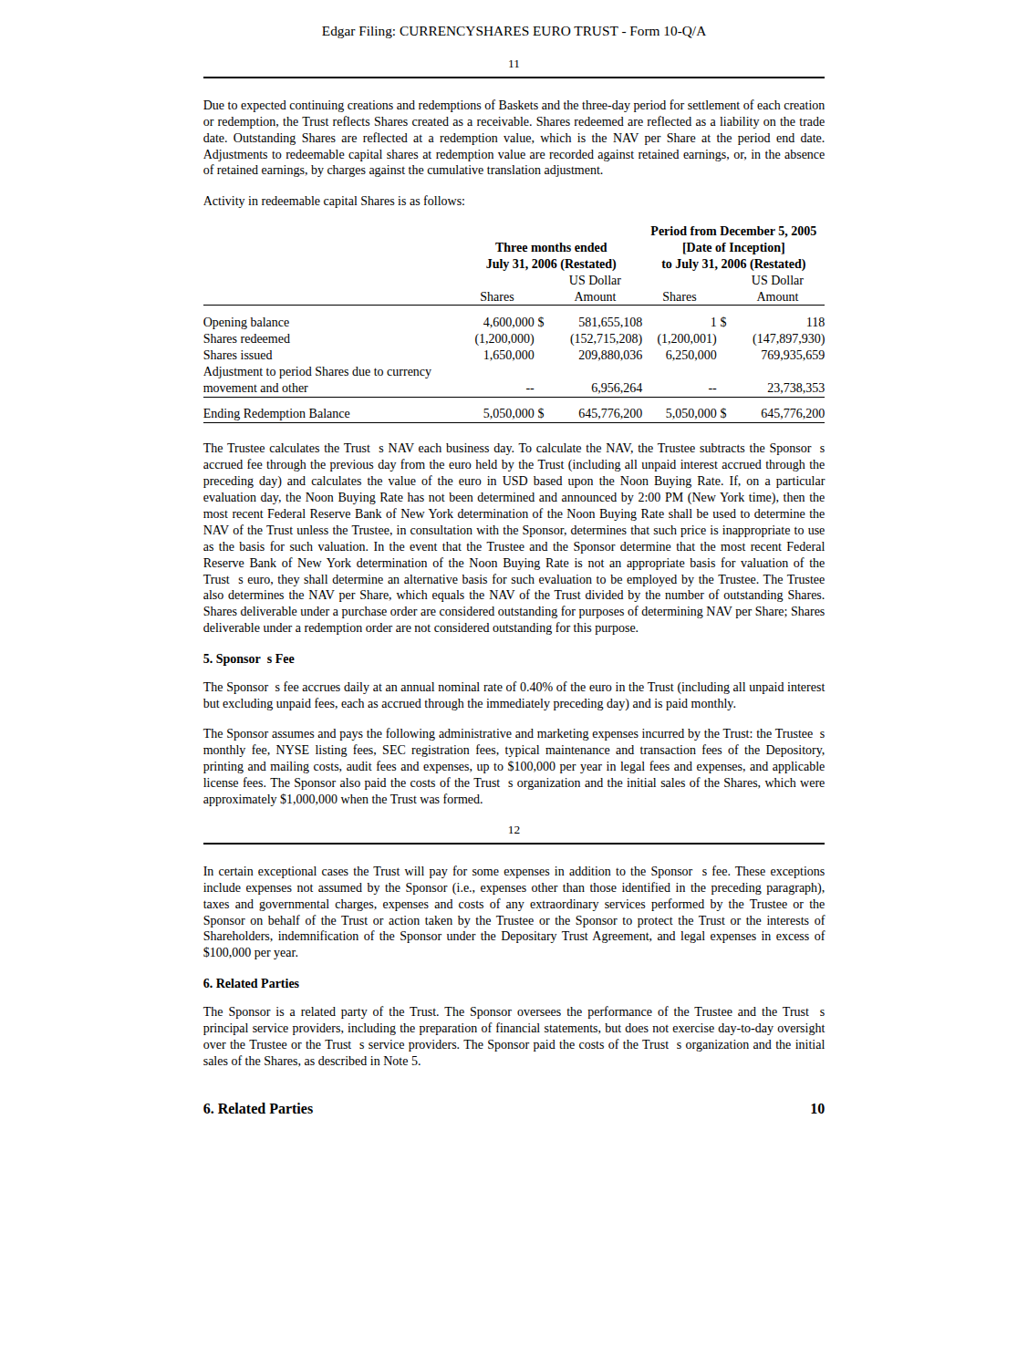Edgar Filing: CURRENCYSHARES EURO TRUST - Form 10-Q/A
11
Due to expected continuing creations and redemptions of Baskets and the three-day period for settlement of each creation or redemption, the Trust reflects Shares created as a receivable. Shares redeemed are reflected as a liability on the trade date. Outstanding Shares are reflected at a redemption value, which is the NAV per Share at the period end date. Adjustments to redeemable capital shares at redemption value are recorded against retained earnings, or, in the absence of retained earnings, by charges against the cumulative translation adjustment.
Activity in redeemable capital Shares is as follows:
| | Three months ended | Period from December 5, 2005 [Date of Inception] |
| | July 31, 2006 (Restated) | to July 31, 2006 (Restated) |
| | | | US Dollar | | | US Dollar |
| | Shares | | Amount | Shares | | Amount |
| Opening balance | 4,600,000 | $ | 581,655,108 | 1 | $ | 118 |
| Shares redeemed | (1,200,000) | | (152,715,208) | (1,200,001) | | (147,897,930) |
| Shares issued | 1,650,000 | | 209,880,036 | 6,250,000 | | 769,935,659 |
| Adjustment to period Shares due to currency | | | | | | |
| movement and other | -- | | 6,956,264 | -- | | 23,738,353 |
| Ending Redemption Balance | 5,050,000 | $ | 645,776,200 | 5,050,000 | $ | 645,776,200 |
The Trustee calculates the Trust s NAV each business day. To calculate the NAV, the Trustee subtracts the Sponsor s accrued fee through the previous day from the euro held by the Trust (including all unpaid interest accrued through the preceding day) and calculates the value of the euro in USD based upon the Noon Buying Rate. If, on a particular evaluation day, the Noon Buying Rate has not been determined and announced by 2:00 PM (New York time), then the most recent Federal Reserve Bank of New York determination of the Noon Buying Rate shall be used to determine the NAV of the Trust unless the Trustee, in consultation with the Sponsor, determines that such price is inappropriate to use as the basis for such valuation. In the event that the Trustee and the Sponsor determine that the most recent Federal Reserve Bank of New York determination of the Noon Buying Rate is not an appropriate basis for valuation of the Trust s euro, they shall determine an alternative basis for such evaluation to be employed by the Trustee. The Trustee also determines the NAV per Share, which equals the NAV of the Trust divided by the number of outstanding Shares. Shares deliverable under a purchase order are considered outstanding for purposes of determining NAV per Share; Shares deliverable under a redemption order are not considered outstanding for this purpose.
5. Sponsor s Fee
The Sponsor s fee accrues daily at an annual nominal rate of 0.40% of the euro in the Trust (including all unpaid interest but excluding unpaid fees, each as accrued through the immediately preceding day) and is paid monthly.
The Sponsor assumes and pays the following administrative and marketing expenses incurred by the Trust: the Trustee s monthly fee, NYSE listing fees, SEC registration fees, typical maintenance and transaction fees of the Depository, printing and mailing costs, audit fees and expenses, up to $100,000 per year in legal fees and expenses, and applicable license fees. The Sponsor also paid the costs of the Trust s organization and the initial sales of the Shares, which were approximately $1,000,000 when the Trust was formed.
12
In certain exceptional cases the Trust will pay for some expenses in addition to the Sponsor s fee. These exceptions include expenses not assumed by the Sponsor (i.e., expenses other than those identified in the preceding paragraph), taxes and governmental charges, expenses and costs of any extraordinary services performed by the Trustee or the Sponsor on behalf of the Trust or action taken by the Trustee or the Sponsor to protect the Trust or the interests of Shareholders, indemnification of the Sponsor under the Depositary Trust Agreement, and legal expenses in excess of $100,000 per year.
6. Related Parties
The Sponsor is a related party of the Trust. The Sponsor oversees the performance of the Trustee and the Trust s principal service providers, including the preparation of financial statements, but does not exercise day-to-day oversight over the Trustee or the Trust s service providers. The Sponsor paid the costs of the Trust s organization and the initial sales of the Shares, as described in Note 5.
6. Related Parties
10